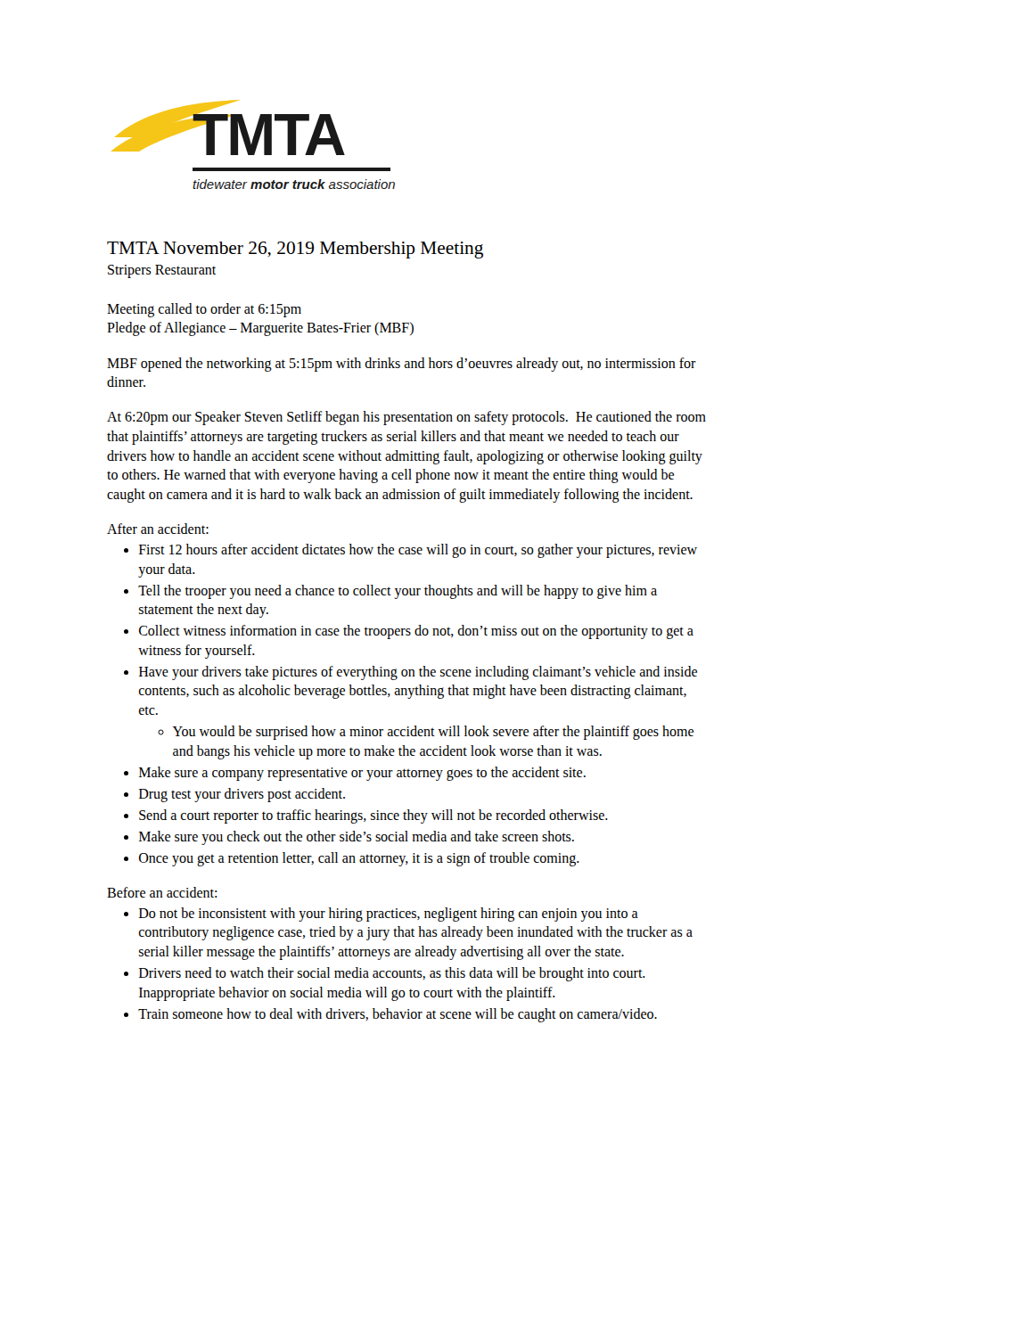TMTA tidewater motor truck association
TMTA November 26, 2019 Membership Meeting
Stripers Restaurant
Meeting called to order at 6:15pm
Pledge of Allegiance – Marguerite Bates-Frier (MBF)
MBF opened the networking at 5:15pm with drinks and hors d’oeuvres already out, no intermission for dinner.
At 6:20pm our Speaker Steven Setliff began his presentation on safety protocols. He cautioned the room that plaintiffs’ attorneys are targeting truckers as serial killers and that meant we needed to teach our drivers how to handle an accident scene without admitting fault, apologizing or otherwise looking guilty to others. He warned that with everyone having a cell phone now it meant the entire thing would be caught on camera and it is hard to walk back an admission of guilt immediately following the incident.
After an accident:
First 12 hours after accident dictates how the case will go in court, so gather your pictures, review your data.
Tell the trooper you need a chance to collect your thoughts and will be happy to give him a statement the next day.
Collect witness information in case the troopers do not, don’t miss out on the opportunity to get a witness for yourself.
Have your drivers take pictures of everything on the scene including claimant’s vehicle and inside contents, such as alcoholic beverage bottles, anything that might have been distracting claimant, etc.
You would be surprised how a minor accident will look severe after the plaintiff goes home and bangs his vehicle up more to make the accident look worse than it was.
Make sure a company representative or your attorney goes to the accident site.
Drug test your drivers post accident.
Send a court reporter to traffic hearings, since they will not be recorded otherwise.
Make sure you check out the other side’s social media and take screen shots.
Once you get a retention letter, call an attorney, it is a sign of trouble coming.
Before an accident:
Do not be inconsistent with your hiring practices, negligent hiring can enjoin you into a contributory negligence case, tried by a jury that has already been inundated with the trucker as a serial killer message the plaintiffs’ attorneys are already advertising all over the state.
Drivers need to watch their social media accounts, as this data will be brought into court. Inappropriate behavior on social media will go to court with the plaintiff.
Train someone how to deal with drivers, behavior at scene will be caught on camera/video.